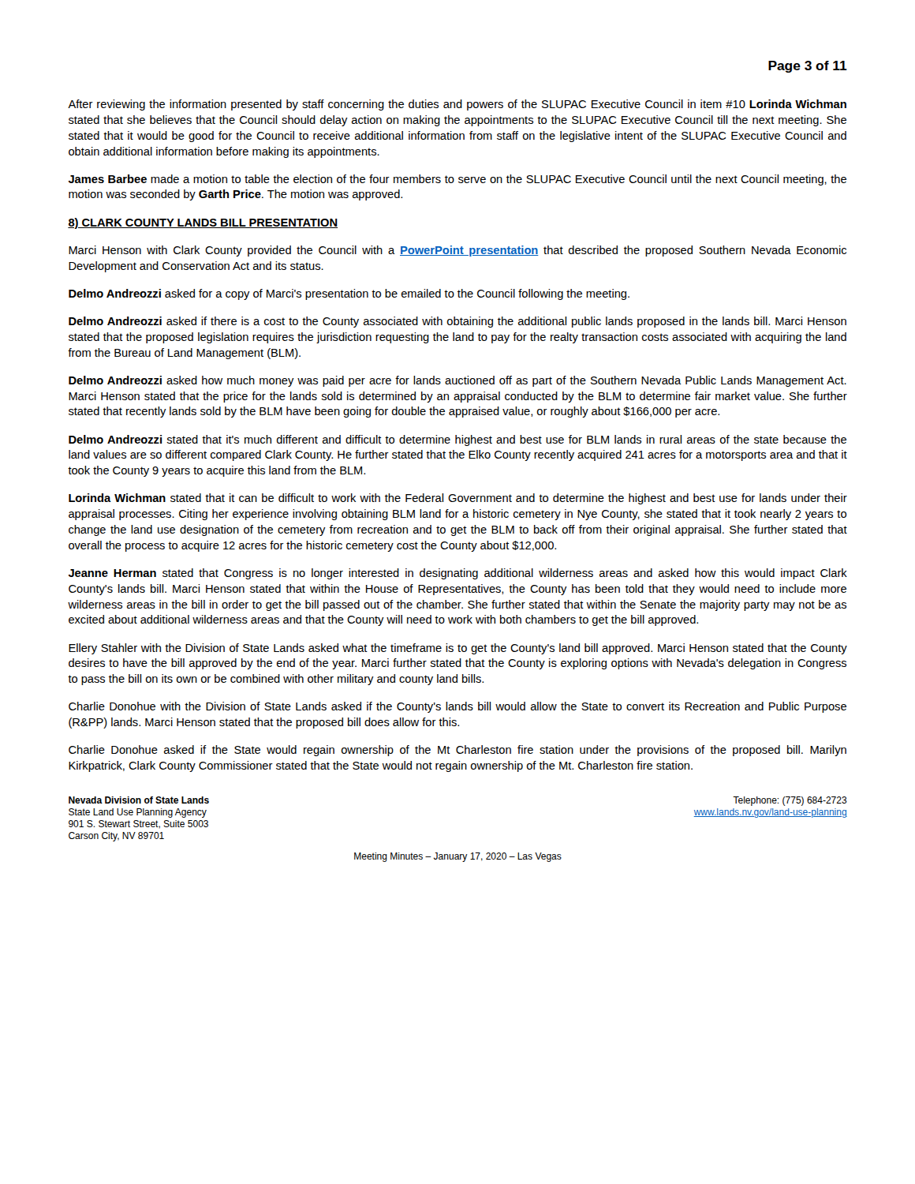Page 3 of 11
After reviewing the information presented by staff concerning the duties and powers of the SLUPAC Executive Council in item #10 Lorinda Wichman stated that she believes that the Council should delay action on making the appointments to the SLUPAC Executive Council till the next meeting. She stated that it would be good for the Council to receive additional information from staff on the legislative intent of the SLUPAC Executive Council and obtain additional information before making its appointments.
James Barbee made a motion to table the election of the four members to serve on the SLUPAC Executive Council until the next Council meeting, the motion was seconded by Garth Price. The motion was approved.
8) CLARK COUNTY LANDS BILL PRESENTATION
Marci Henson with Clark County provided the Council with a PowerPoint presentation that described the proposed Southern Nevada Economic Development and Conservation Act and its status.
Delmo Andreozzi asked for a copy of Marci's presentation to be emailed to the Council following the meeting.
Delmo Andreozzi asked if there is a cost to the County associated with obtaining the additional public lands proposed in the lands bill. Marci Henson stated that the proposed legislation requires the jurisdiction requesting the land to pay for the realty transaction costs associated with acquiring the land from the Bureau of Land Management (BLM).
Delmo Andreozzi asked how much money was paid per acre for lands auctioned off as part of the Southern Nevada Public Lands Management Act. Marci Henson stated that the price for the lands sold is determined by an appraisal conducted by the BLM to determine fair market value. She further stated that recently lands sold by the BLM have been going for double the appraised value, or roughly about $166,000 per acre.
Delmo Andreozzi stated that it's much different and difficult to determine highest and best use for BLM lands in rural areas of the state because the land values are so different compared Clark County. He further stated that the Elko County recently acquired 241 acres for a motorsports area and that it took the County 9 years to acquire this land from the BLM.
Lorinda Wichman stated that it can be difficult to work with the Federal Government and to determine the highest and best use for lands under their appraisal processes. Citing her experience involving obtaining BLM land for a historic cemetery in Nye County, she stated that it took nearly 2 years to change the land use designation of the cemetery from recreation and to get the BLM to back off from their original appraisal. She further stated that overall the process to acquire 12 acres for the historic cemetery cost the County about $12,000.
Jeanne Herman stated that Congress is no longer interested in designating additional wilderness areas and asked how this would impact Clark County's lands bill. Marci Henson stated that within the House of Representatives, the County has been told that they would need to include more wilderness areas in the bill in order to get the bill passed out of the chamber. She further stated that within the Senate the majority party may not be as excited about additional wilderness areas and that the County will need to work with both chambers to get the bill approved.
Ellery Stahler with the Division of State Lands asked what the timeframe is to get the County's land bill approved. Marci Henson stated that the County desires to have the bill approved by the end of the year. Marci further stated that the County is exploring options with Nevada's delegation in Congress to pass the bill on its own or be combined with other military and county land bills.
Charlie Donohue with the Division of State Lands asked if the County's lands bill would allow the State to convert its Recreation and Public Purpose (R&PP) lands. Marci Henson stated that the proposed bill does allow for this.
Charlie Donohue asked if the State would regain ownership of the Mt Charleston fire station under the provisions of the proposed bill. Marilyn Kirkpatrick, Clark County Commissioner stated that the State would not regain ownership of the Mt. Charleston fire station.
Nevada Division of State Lands
State Land Use Planning Agency
901 S. Stewart Street, Suite 5003
Carson City, NV 89701
Telephone: (775) 684-2723
www.lands.nv.gov/land-use-planning
Meeting Minutes – January 17, 2020 – Las Vegas